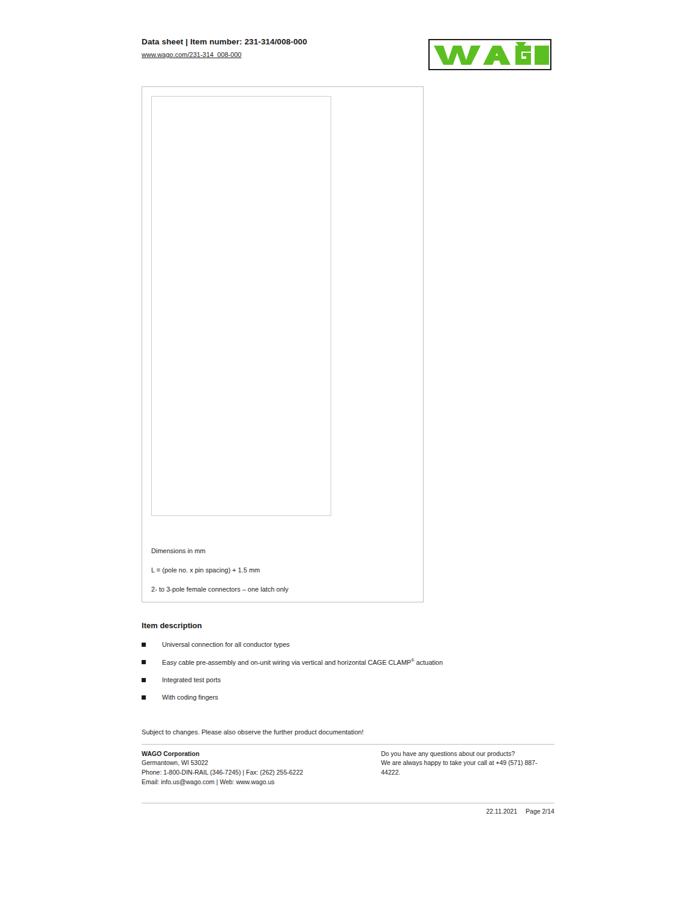Data sheet | Item number: 231-314/008-000
www.wago.com/231-314_008-000
Dimensions in mm
L = (pole no. x pin spacing) + 1.5 mm
2- to 3-pole female connectors – one latch only
Item description
Universal connection for all conductor types
Easy cable pre-assembly and on-unit wiring via vertical and horizontal CAGE CLAMP® actuation
Integrated test ports
With coding fingers
Subject to changes. Please also observe the further product documentation!
WAGO Corporation
Germantown, WI 53022
Phone: 1-800-DIN-RAIL (346-7245) | Fax: (262) 255-6222
Email: info.us@wago.com | Web: www.wago.us
Do you have any questions about our products?
We are always happy to take your call at +49 (571) 887-44222.
22.11.2021 Page 2/14